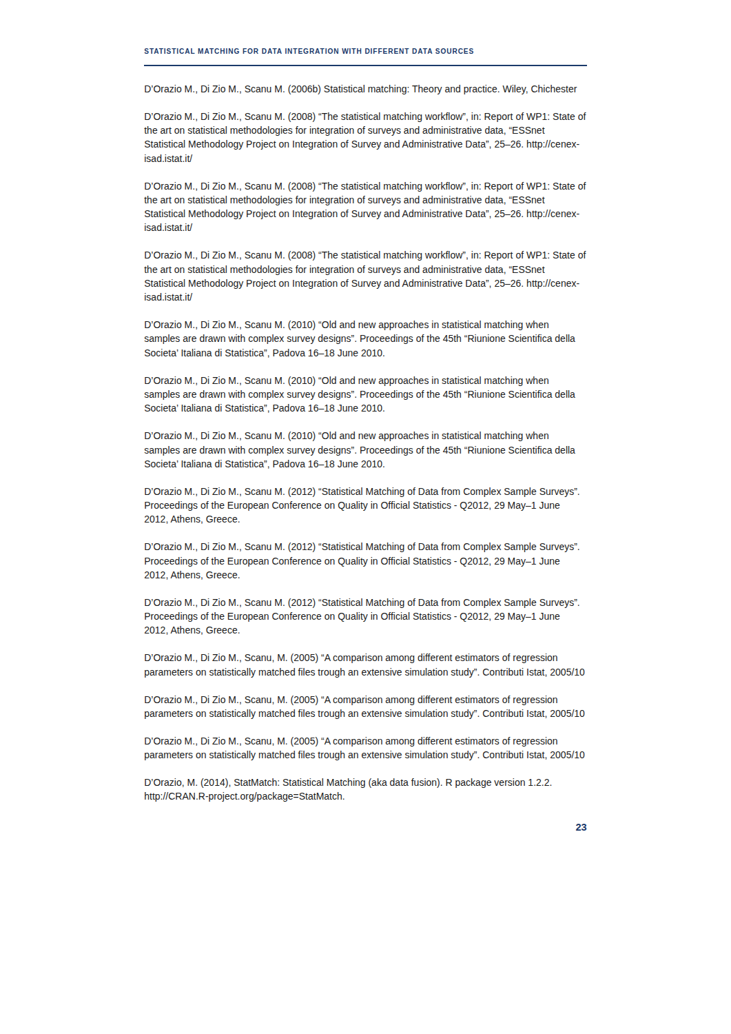Statistical matching for data integration with different data sources
D’Orazio M., Di Zio M., Scanu M. (2006b) Statistical matching: Theory and practice. Wiley, Chichester
D’Orazio M., Di Zio M., Scanu M. (2008) “The statistical matching workflow”, in: Report of WP1: State of the art on statistical methodologies for integration of surveys and administrative data, “ESSnet Statistical Methodology Project on Integration of Survey and Administrative Data”, 25–26. http://cenex-isad.istat.it/
D’Orazio M., Di Zio M., Scanu M. (2008) “The statistical matching workflow”, in: Report of WP1: State of the art on statistical methodologies for integration of surveys and administrative data, “ESSnet Statistical Methodology Project on Integration of Survey and Administrative Data”, 25–26. http://cenex-isad.istat.it/
D’Orazio M., Di Zio M., Scanu M. (2008) “The statistical matching workflow”, in: Report of WP1: State of the art on statistical methodologies for integration of surveys and administrative data, “ESSnet Statistical Methodology Project on Integration of Survey and Administrative Data”, 25–26. http://cenex-isad.istat.it/
D’Orazio M., Di Zio M., Scanu M. (2010) “Old and new approaches in statistical matching when samples are drawn with complex survey designs”. Proceedings of the 45th “Riunione Scientifica della Societa’ Italiana di Statistica”, Padova 16–18 June 2010.
D’Orazio M., Di Zio M., Scanu M. (2010) “Old and new approaches in statistical matching when samples are drawn with complex survey designs”. Proceedings of the 45th “Riunione Scientifica della Societa’ Italiana di Statistica”, Padova 16–18 June 2010.
D’Orazio M., Di Zio M., Scanu M. (2010) “Old and new approaches in statistical matching when samples are drawn with complex survey designs”. Proceedings of the 45th “Riunione Scientifica della Societa’ Italiana di Statistica”, Padova 16–18 June 2010.
D’Orazio M., Di Zio M., Scanu M. (2012) “Statistical Matching of Data from Complex Sample Surveys”. Proceedings of the European Conference on Quality in Official Statistics - Q2012, 29 May–1 June 2012, Athens, Greece.
D’Orazio M., Di Zio M., Scanu M. (2012) “Statistical Matching of Data from Complex Sample Surveys”. Proceedings of the European Conference on Quality in Official Statistics - Q2012, 29 May–1 June 2012, Athens, Greece.
D’Orazio M., Di Zio M., Scanu M. (2012) “Statistical Matching of Data from Complex Sample Surveys”. Proceedings of the European Conference on Quality in Official Statistics - Q2012, 29 May–1 June 2012, Athens, Greece.
D’Orazio M., Di Zio M., Scanu, M. (2005) “A comparison among different estimators of regression parameters on statistically matched files trough an extensive simulation study”. Contributi Istat, 2005/10
D’Orazio M., Di Zio M., Scanu, M. (2005) “A comparison among different estimators of regression parameters on statistically matched files trough an extensive simulation study”. Contributi Istat, 2005/10
D’Orazio M., Di Zio M., Scanu, M. (2005) “A comparison among different estimators of regression parameters on statistically matched files trough an extensive simulation study”. Contributi Istat, 2005/10
D’Orazio, M. (2014), StatMatch: Statistical Matching (aka data fusion). R package version 1.2.2. http://CRAN.R-project.org/package=StatMatch.
23